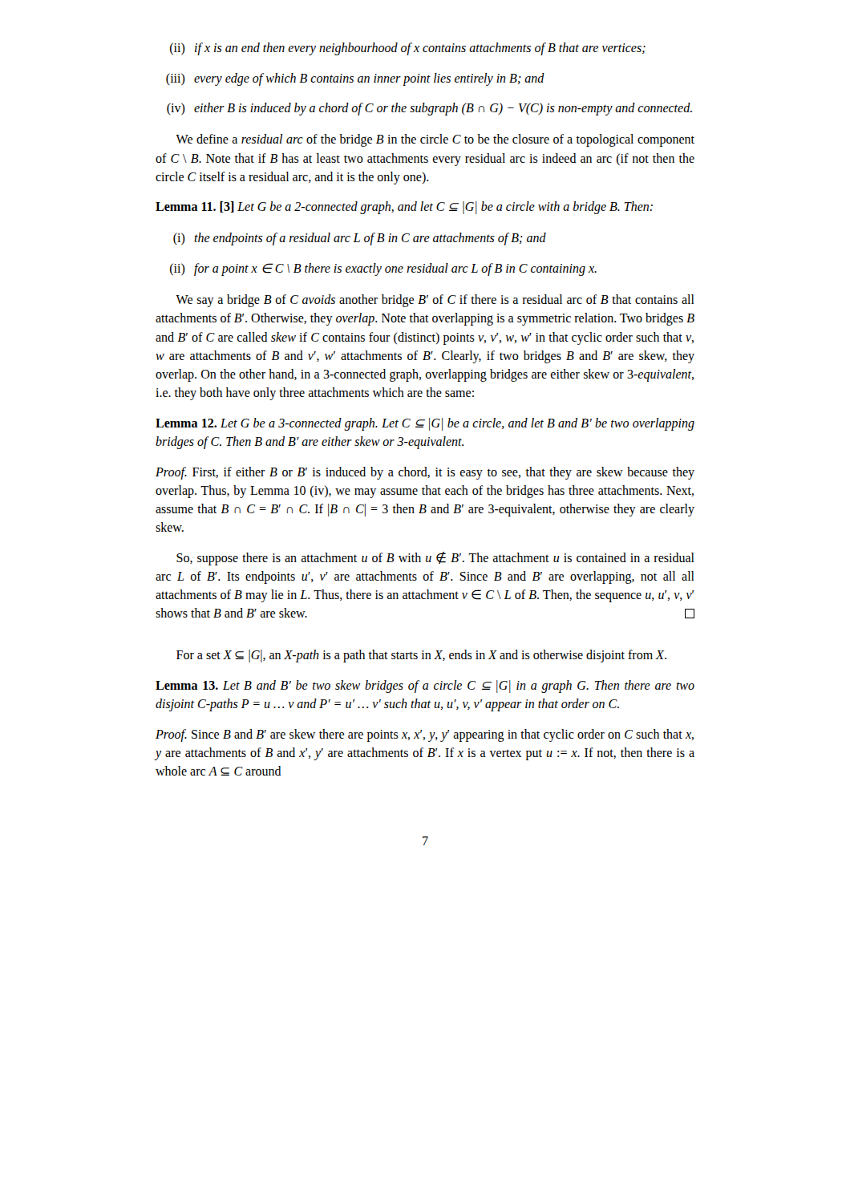(ii) if x is an end then every neighbourhood of x contains attachments of B that are vertices;
(iii) every edge of which B contains an inner point lies entirely in B; and
(iv) either B is induced by a chord of C or the subgraph (B ∩ G) − V(C) is non-empty and connected.
We define a residual arc of the bridge B in the circle C to be the closure of a topological component of C \ B. Note that if B has at least two attachments every residual arc is indeed an arc (if not then the circle C itself is a residual arc, and it is the only one).
Lemma 11. [3] Let G be a 2-connected graph, and let C ⊆ |G| be a circle with a bridge B. Then:
(i) the endpoints of a residual arc L of B in C are attachments of B; and
(ii) for a point x ∈ C \ B there is exactly one residual arc L of B in C containing x.
We say a bridge B of C avoids another bridge B′ of C if there is a residual arc of B that contains all attachments of B′. Otherwise, they overlap. Note that overlapping is a symmetric relation. Two bridges B and B′ of C are called skew if C contains four (distinct) points v, v′, w, w′ in that cyclic order such that v, w are attachments of B and v′, w′ attachments of B′. Clearly, if two bridges B and B′ are skew, they overlap. On the other hand, in a 3-connected graph, overlapping bridges are either skew or 3-equivalent, i.e. they both have only three attachments which are the same:
Lemma 12. Let G be a 3-connected graph. Let C ⊆ |G| be a circle, and let B and B′ be two overlapping bridges of C. Then B and B′ are either skew or 3-equivalent.
Proof. First, if either B or B′ is induced by a chord, it is easy to see, that they are skew because they overlap. Thus, by Lemma 10 (iv), we may assume that each of the bridges has three attachments. Next, assume that B ∩ C = B′ ∩ C. If |B ∩ C| = 3 then B and B′ are 3-equivalent, otherwise they are clearly skew.
So, suppose there is an attachment u of B with u ∉ B′. The attachment u is contained in a residual arc L of B′. Its endpoints u′, v′ are attachments of B′. Since B and B′ are overlapping, not all all attachments of B may lie in L. Thus, there is an attachment v ∈ C \ L of B. Then, the sequence u, u′, v, v′ shows that B and B′ are skew.
For a set X ⊆ |G|, an X-path is a path that starts in X, ends in X and is otherwise disjoint from X.
Lemma 13. Let B and B′ be two skew bridges of a circle C ⊆ |G| in a graph G. Then there are two disjoint C-paths P = u … v and P′ = u′ … v′ such that u, u′, v, v′ appear in that order on C.
Proof. Since B and B′ are skew there are points x, x′, y, y′ appearing in that cyclic order on C such that x, y are attachments of B and x′, y′ are attachments of B′. If x is a vertex put u := x. If not, then there is a whole arc A ⊆ C around
7